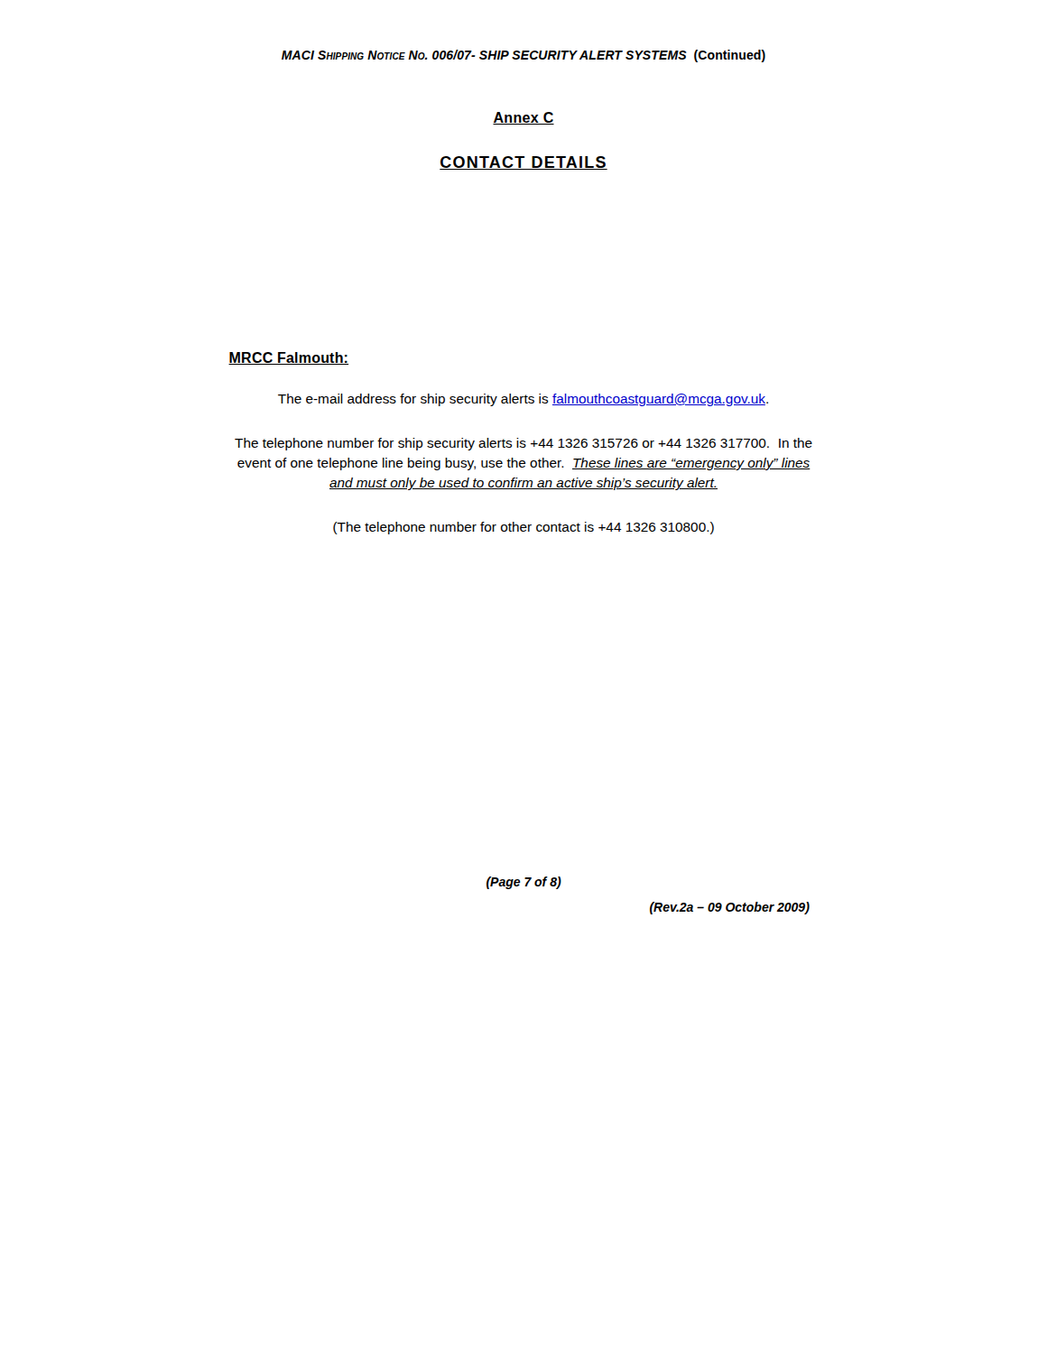MACI Shipping Notice No. 006/07- SHIP SECURITY ALERT SYSTEMS (Continued)
Annex C
CONTACT DETAILS
MRCC Falmouth:
The e-mail address for ship security alerts is falmouthcoastguard@mcga.gov.uk.
The telephone number for ship security alerts is +44 1326 315726 or +44 1326 317700. In the event of one telephone line being busy, use the other. These lines are “emergency only” lines and must only be used to confirm an active ship’s security alert.
(The telephone number for other contact is +44 1326 310800.)
(Page 7 of 8)
(Rev.2a – 09 October 2009)